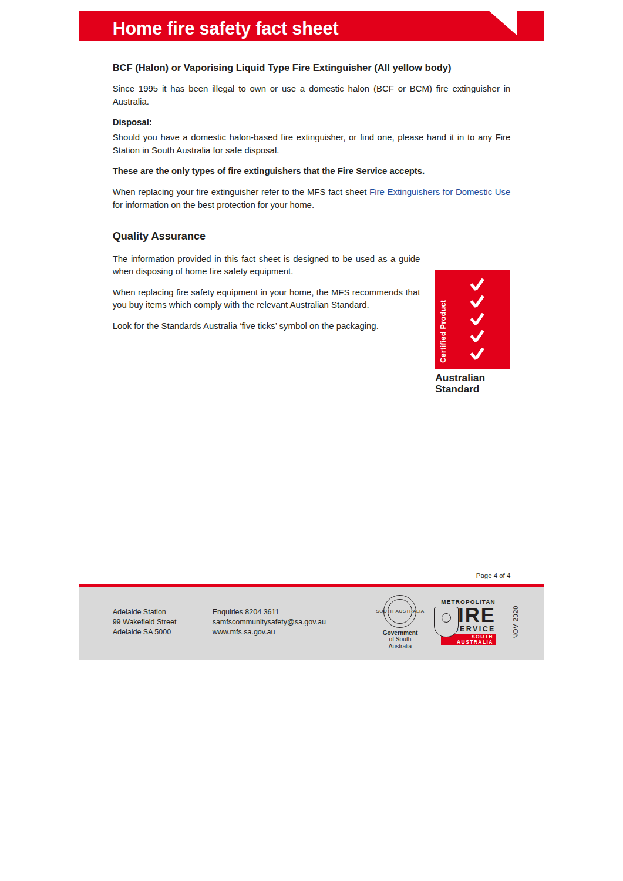Home fire safety fact sheet
BCF (Halon) or Vaporising Liquid Type Fire Extinguisher (All yellow body)
Since 1995 it has been illegal to own or use a domestic halon (BCF or BCM) fire extinguisher in Australia.
Disposal:
Should you have a domestic halon-based fire extinguisher, or find one, please hand it in to any Fire Station in South Australia for safe disposal.
These are the only types of fire extinguishers that the Fire Service accepts.
When replacing your fire extinguisher refer to the MFS fact sheet Fire Extinguishers for Domestic Use for information on the best protection for your home.
Quality Assurance
The information provided in this fact sheet is designed to be used as a guide when disposing of home fire safety equipment.
When replacing fire safety equipment in your home, the MFS recommends that you buy items which comply with the relevant Australian Standard.
Look for the Standards Australia ‘five ticks’ symbol on the packaging.
Certified Product
Australian
Standard
Page 4 of 4
Adelaide Station
99 Wakefield Street
Adelaide SA 5000
Enquiries 8204 3611
samfscommunitysafety@sa.gov.au
www.mfs.sa.gov.au
SOUTH AUSTRALIA
Government
of South Australia
METROPOLITAN
FIRE
SERVICE
SOUTH AUSTRALIA
NOV 2020